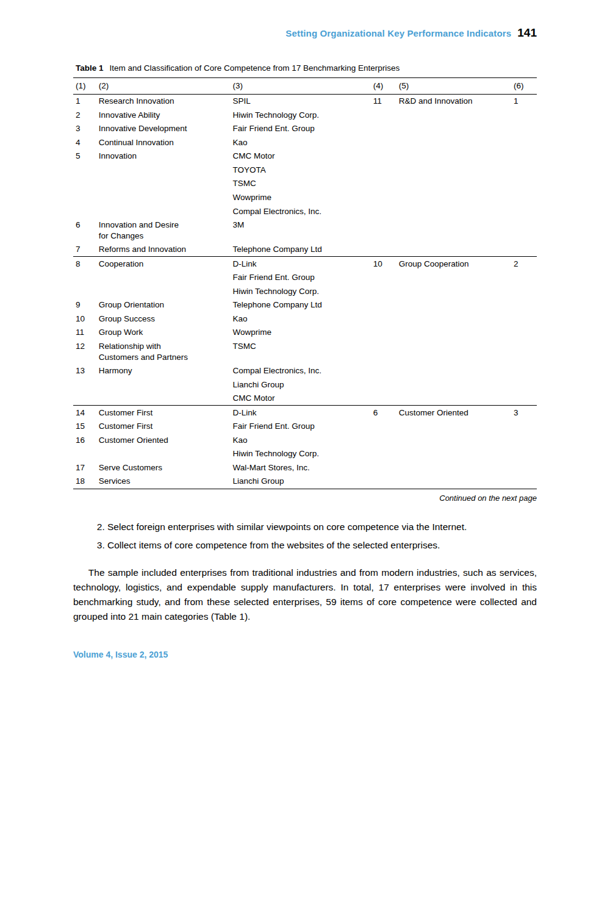Setting Organizational Key Performance Indicators 141
Table 1 Item and Classification of Core Competence from 17 Benchmarking Enterprises
| (1) | (2) | (3) | (4) | (5) | (6) |
| --- | --- | --- | --- | --- | --- |
| 1 | Research Innovation | SPIL | 11 | R&D and Innovation | 1 |
| 2 | Innovative Ability | Hiwin Technology Corp. | | | |
| 3 | Innovative Development | Fair Friend Ent. Group | | | |
| 4 | Continual Innovation | Kao | | | |
| 5 | Innovation | CMC Motor | | | |
| | | TOYOTA | | | |
| | | TSMC | | | |
| | | Wowprime | | | |
| | | Compal Electronics, Inc. | | | |
| 6 | Innovation and Desire for Changes | 3M | | | |
| 7 | Reforms and Innovation | Telephone Company Ltd | | | |
| 8 | Cooperation | D-Link | 10 | Group Cooperation | 2 |
| | | Fair Friend Ent. Group | | | |
| | | Hiwin Technology Corp. | | | |
| 9 | Group Orientation | Telephone Company Ltd | | | |
| 10 | Group Success | Kao | | | |
| 11 | Group Work | Wowprime | | | |
| 12 | Relationship with Customers and Partners | TSMC | | | |
| 13 | Harmony | Compal Electronics, Inc. | | | |
| | | Lianchi Group | | | |
| | | CMC Motor | | | |
| 14 | Customer First | D-Link | 6 | Customer Oriented | 3 |
| 15 | Customer First | Fair Friend Ent. Group | | | |
| 16 | Customer Oriented | Kao | | | |
| | | Hiwin Technology Corp. | | | |
| 17 | Serve Customers | Wal-Mart Stores, Inc. | | | |
| 18 | Services | Lianchi Group | | | |
Continued on the next page
Select foreign enterprises with similar viewpoints on core competence via the Internet.
Collect items of core competence from the websites of the selected enterprises.
The sample included enterprises from traditional industries and from modern industries, such as services, technology, logistics, and expendable supply manufacturers. In total, 17 enterprises were involved in this benchmarking study, and from these selected enterprises, 59 items of core competence were collected and grouped into 21 main categories (Table 1).
Volume 4, Issue 2, 2015